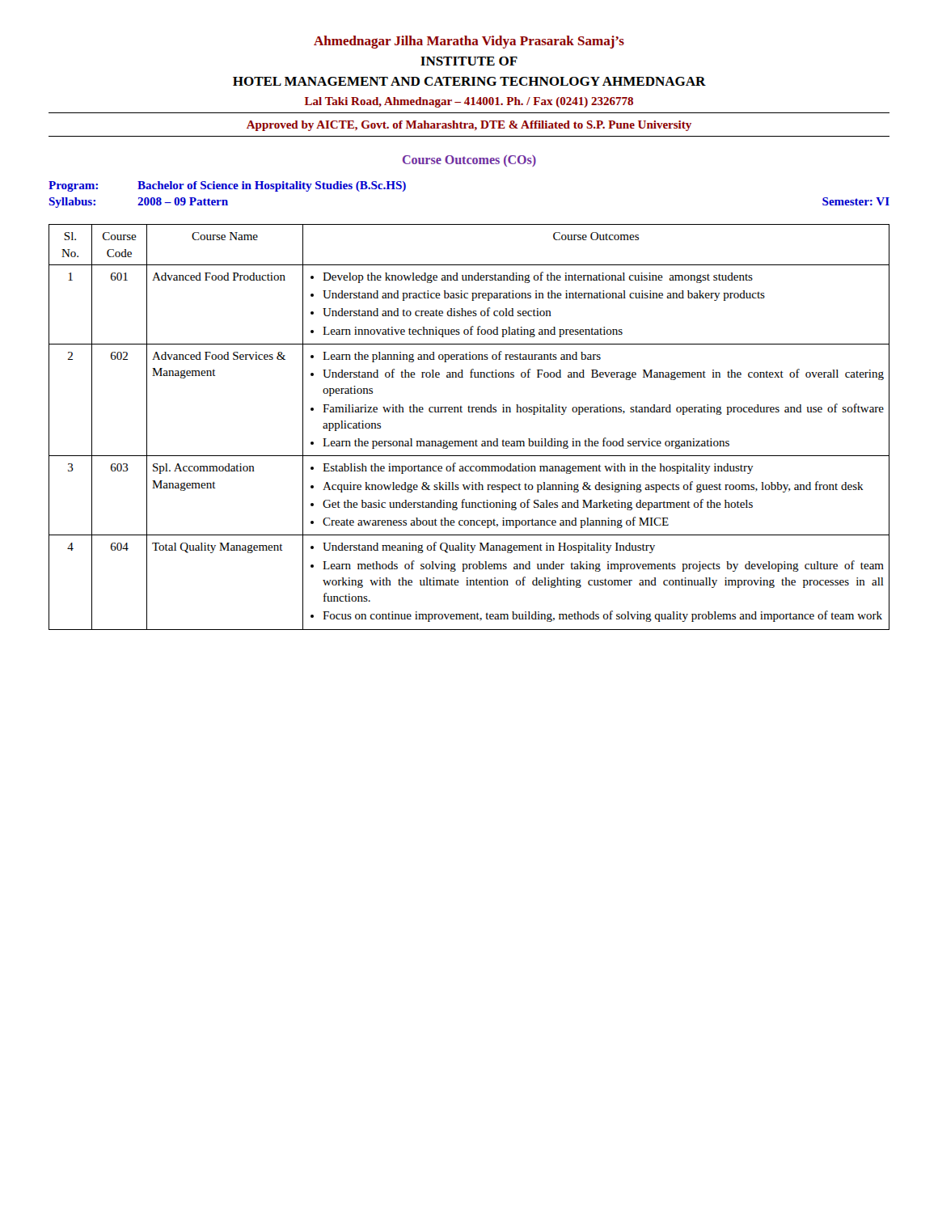Ahmednagar Jilha Maratha Vidya Prasarak Samaj’s
INSTITUTE OF
HOTEL MANAGEMENT AND CATERING TECHNOLOGY AHMEDNAGAR
Lal Taki Road, Ahmednagar – 414001. Ph. / Fax (0241) 2326778
Approved by AICTE, Govt. of Maharashtra, DTE & Affiliated to S.P. Pune University
Course Outcomes (COs)
Program: Bachelor of Science in Hospitality Studies (B.Sc.HS)
Syllabus: 2008 – 09 Pattern
Semester: VI
| Sl. No. | Course Code | Course Name | Course Outcomes |
| --- | --- | --- | --- |
| 1 | 601 | Advanced Food Production | Develop the knowledge and understanding of the international cuisine amongst students Understand and practice basic preparations in the international cuisine and bakery products Understand and to create dishes of cold section Learn innovative techniques of food plating and presentations |
| 2 | 602 | Advanced Food Services & Management | Learn the planning and operations of restaurants and bars Understand of the role and functions of Food and Beverage Management in the context of overall catering operations Familiarize with the current trends in hospitality operations, standard operating procedures and use of software applications Learn the personal management and team building in the food service organizations |
| 3 | 603 | Spl. Accommodation Management | Establish the importance of accommodation management with in the hospitality industry Acquire knowledge & skills with respect to planning & designing aspects of guest rooms, lobby, and front desk Get the basic understanding functioning of Sales and Marketing department of the hotels Create awareness about the concept, importance and planning of MICE |
| 4 | 604 | Total Quality Management | Understand meaning of Quality Management in Hospitality Industry Learn methods of solving problems and under taking improvements projects by developing culture of team working with the ultimate intention of delighting customer and continually improving the processes in all functions. Focus on continue improvement, team building, methods of solving quality problems and importance of team work |